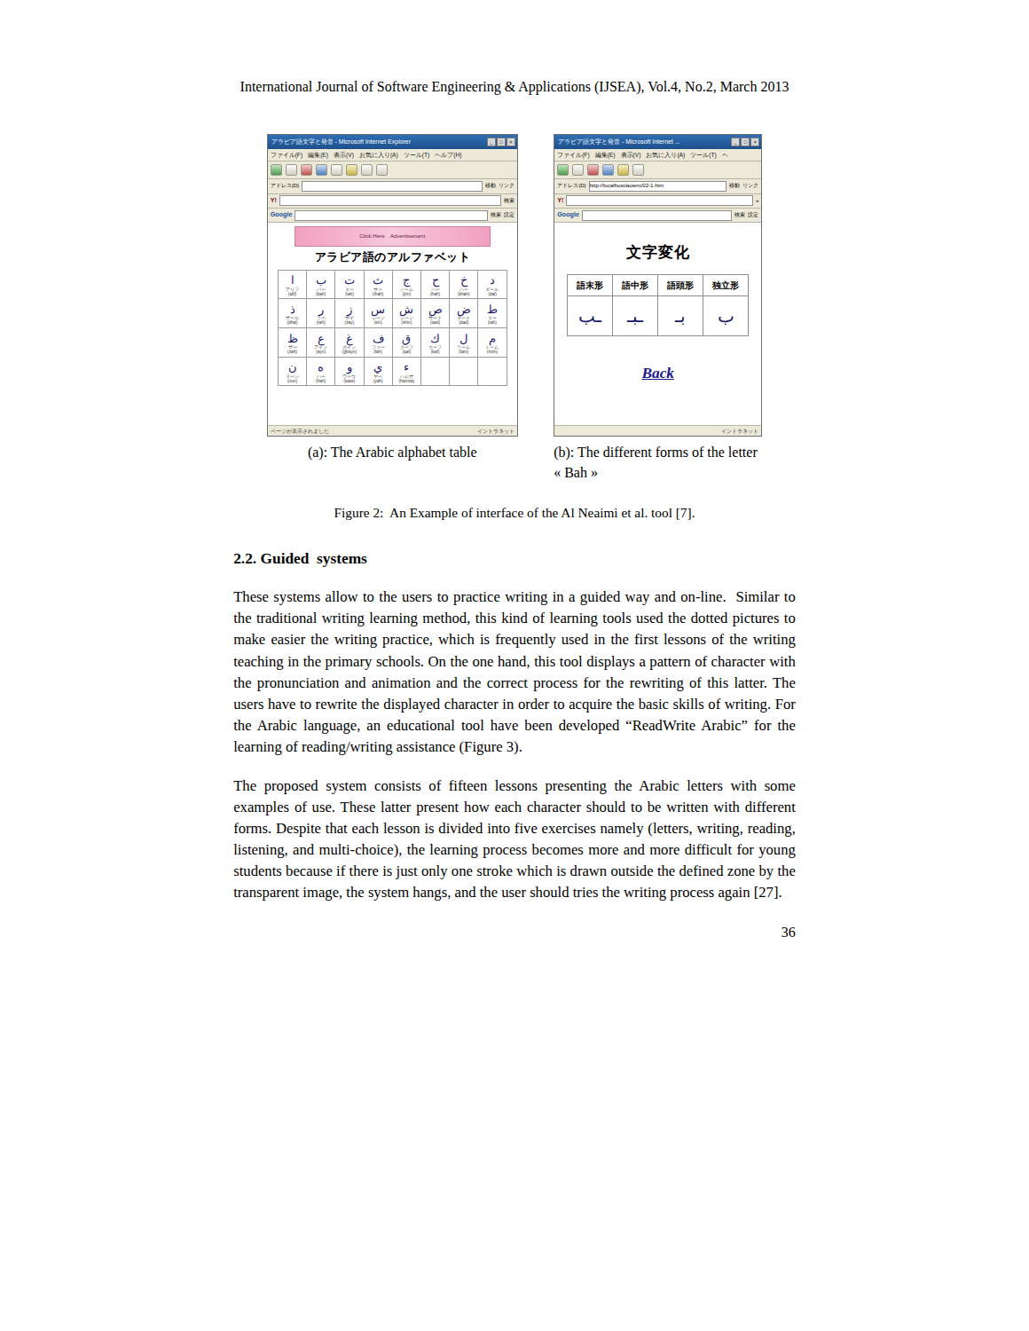International Journal of Software Engineering & Applications (IJSEA), Vol.4, No.2, March 2013
アラビア語文字と発音 - Microsoft Internet Explorer _□×
ファイル(F) 編集(E) 表示(V) お気に入り(A) ツール(T) ヘルプ(H)
アドレス(D) 移動 リンク
Y! 検索
Google 検索 設定
Click Here Advertisement
アラビア語のアルファベット
| ا アリフ (alif) | ب バー (bah) | ت ター (tah) | ث サー (thah) | ج ジーム (jim) | ح ハー (hah) | خ ハー (khah) | د ダール (dal) |
| ذ ザール (dhal) | ر ラー (rah) | ز ザイ (zay) | س シーン (sin) | ش シーン (shin) | ص サード (sad) | ض ダード (dad) | ط ター (tah) |
| ظ ザー (zah) | ع アイン (ayn) | غ ガイン (ghayn) | ف ファー (fah) | ق カーフ (qaf) | ك カーフ (kaf) | ل ラーム (lam) | م ミーム (mim) |
| ن ヌーン (nun) | ه ハー (hah) | و ワーウ (waw) | ي ヤー (yah) | ء ハムザ (hamza) | | | |
ページが表示されました イントラネット
アラビア語文字と発音 - Microsoft Internet ... _□×
ファイル(F) 編集(E) 表示(V) お気に入り(A) ツール(T) ヘ
アドレス(D) http://localhost/aoiem/02-1.htm 移動 リンク
Y! »
Google 検索 設定
文字変化
| 語末形 | 語中形 | 語頭形 | 独立形 |
| ـب | ـبـ | بـ | ب |
Back
イントラネット
(a): The Arabic alphabet table
(b): The different forms of the letter
« Bah »
Figure 2: An Example of interface of the Al Neaimi et al. tool [7].
2.2. Guided systems
These systems allow to the users to practice writing in a guided way and on-line. Similar to the traditional writing learning method, this kind of learning tools used the dotted pictures to make easier the writing practice, which is frequently used in the first lessons of the writing teaching in the primary schools. On the one hand, this tool displays a pattern of character with the pronunciation and animation and the correct process for the rewriting of this latter. The users have to rewrite the displayed character in order to acquire the basic skills of writing. For the Arabic language, an educational tool have been developed “ReadWrite Arabic” for the learning of reading/writing assistance (Figure 3).
The proposed system consists of fifteen lessons presenting the Arabic letters with some examples of use. These latter present how each character should to be written with different forms. Despite that each lesson is divided into five exercises namely (letters, writing, reading, listening, and multi-choice), the learning process becomes more and more difficult for young students because if there is just only one stroke which is drawn outside the defined zone by the transparent image, the system hangs, and the user should tries the writing process again [27].
36